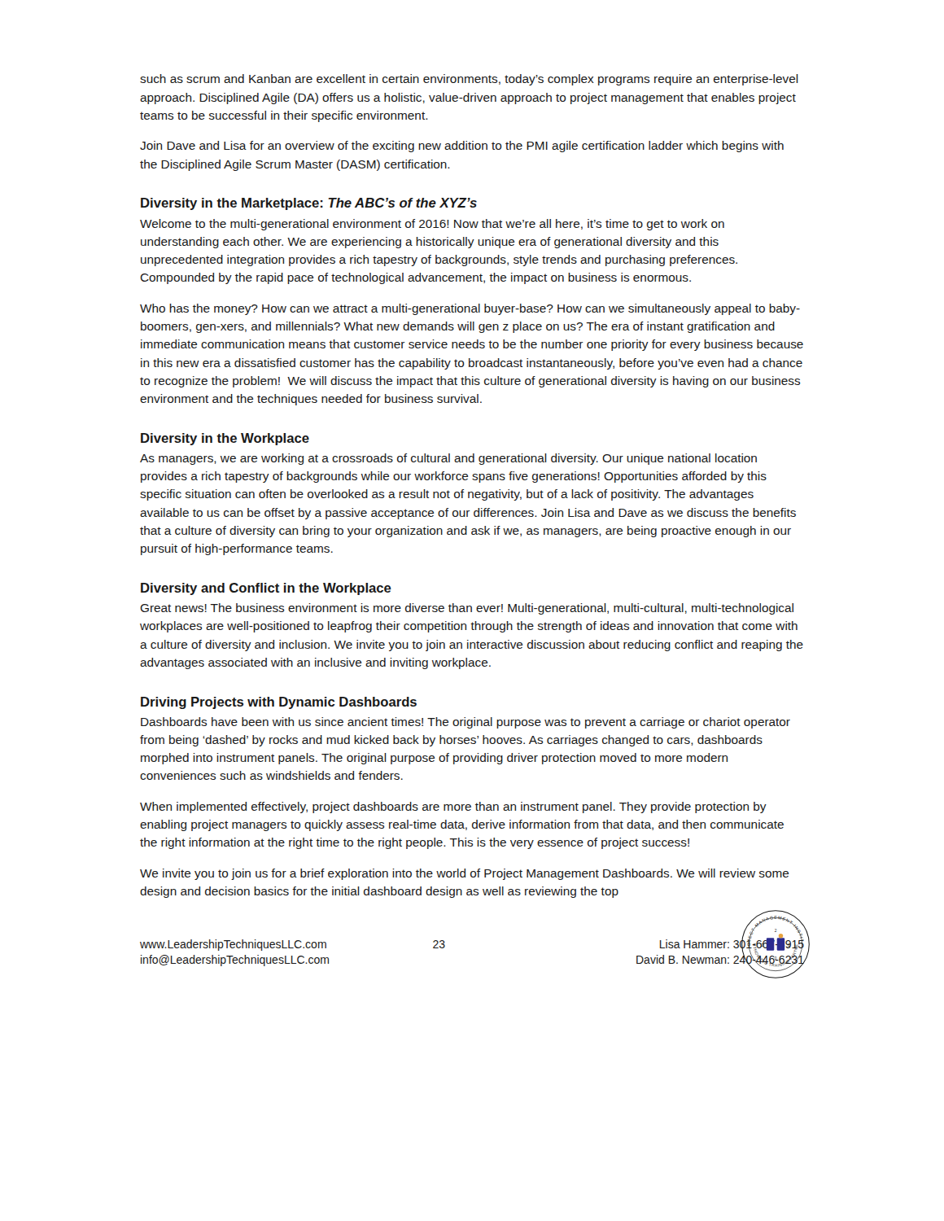such as scrum and Kanban are excellent in certain environments, today’s complex programs require an enterprise-level approach. Disciplined Agile (DA) offers us a holistic, value-driven approach to project management that enables project teams to be successful in their specific environment.
Join Dave and Lisa for an overview of the exciting new addition to the PMI agile certification ladder which begins with the Disciplined Agile Scrum Master (DASM) certification.
Diversity in the Marketplace: The ABC’s of the XYZ’s
Welcome to the multi-generational environment of 2016! Now that we’re all here, it’s time to get to work on understanding each other. We are experiencing a historically unique era of generational diversity and this unprecedented integration provides a rich tapestry of backgrounds, style trends and purchasing preferences. Compounded by the rapid pace of technological advancement, the impact on business is enormous.
Who has the money? How can we attract a multi-generational buyer-base? How can we simultaneously appeal to baby-boomers, gen-xers, and millennials? What new demands will gen z place on us? The era of instant gratification and immediate communication means that customer service needs to be the number one priority for every business because in this new era a dissatisfied customer has the capability to broadcast instantaneously, before you’ve even had a chance to recognize the problem! We will discuss the impact that this culture of generational diversity is having on our business environment and the techniques needed for business survival.
Diversity in the Workplace
As managers, we are working at a crossroads of cultural and generational diversity. Our unique national location provides a rich tapestry of backgrounds while our workforce spans five generations! Opportunities afforded by this specific situation can often be overlooked as a result not of negativity, but of a lack of positivity. The advantages available to us can be offset by a passive acceptance of our differences. Join Lisa and Dave as we discuss the benefits that a culture of diversity can bring to your organization and ask if we, as managers, are being proactive enough in our pursuit of high-performance teams.
Diversity and Conflict in the Workplace
Great news! The business environment is more diverse than ever! Multi-generational, multi-cultural, multi-technological workplaces are well-positioned to leapfrog their competition through the strength of ideas and innovation that come with a culture of diversity and inclusion. We invite you to join an interactive discussion about reducing conflict and reaping the advantages associated with an inclusive and inviting workplace.
Driving Projects with Dynamic Dashboards
Dashboards have been with us since ancient times! The original purpose was to prevent a carriage or chariot operator from being ‘dashed’ by rocks and mud kicked back by horses’ hooves. As carriages changed to cars, dashboards morphed into instrument panels. The original purpose of providing driver protection moved to more modern conveniences such as windshields and fenders.
When implemented effectively, project dashboards are more than an instrument panel. They provide protection by enabling project managers to quickly assess real-time data, derive information from that data, and then communicate the right information at the right time to the right people. This is the very essence of project success!
We invite you to join us for a brief exploration into the world of Project Management Dashboards. We will review some design and decision basics for the initial dashboard design as well as reviewing the top
| www.LeadershipTechniquesLLC.com | 23 | Lisa Hammer: 301-667-3915 |
| info@LeadershipTechniquesLLC.com | | David B. Newman: 240-446-6231 |
PROJECT MANAGEMENT INSTITUTE AUTHORIZED TRAINING PARTNER 2 0 2 0